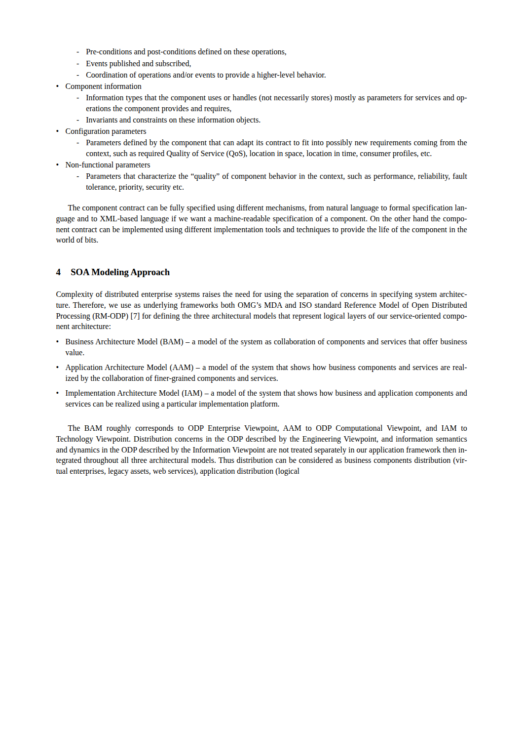Pre-conditions and post-conditions defined on these operations,
Events published and subscribed,
Coordination of operations and/or events to provide a higher-level behavior.
Component information
Information types that the component uses or handles (not necessarily stores) mostly as parameters for services and operations the component provides and requires,
Invariants and constraints on these information objects.
Configuration parameters
Parameters defined by the component that can adapt its contract to fit into possibly new requirements coming from the context, such as required Quality of Service (QoS), location in space, location in time, consumer profiles, etc.
Non-functional parameters
Parameters that characterize the “quality” of component behavior in the context, such as performance, reliability, fault tolerance, priority, security etc.
The component contract can be fully specified using different mechanisms, from natural language to formal specification language and to XML-based language if we want a machine-readable specification of a component. On the other hand the component contract can be implemented using different implementation tools and techniques to provide the life of the component in the world of bits.
4 SOA Modeling Approach
Complexity of distributed enterprise systems raises the need for using the separation of concerns in specifying system architecture. Therefore, we use as underlying frameworks both OMG’s MDA and ISO standard Reference Model of Open Distributed Processing (RM-ODP) [7] for defining the three architectural models that represent logical layers of our service-oriented component architecture:
Business Architecture Model (BAM) – a model of the system as collaboration of components and services that offer business value.
Application Architecture Model (AAM) – a model of the system that shows how business components and services are realized by the collaboration of finer-grained components and services.
Implementation Architecture Model (IAM) – a model of the system that shows how business and application components and services can be realized using a particular implementation platform.
The BAM roughly corresponds to ODP Enterprise Viewpoint, AAM to ODP Computational Viewpoint, and IAM to Technology Viewpoint. Distribution concerns in the ODP described by the Engineering Viewpoint, and information semantics and dynamics in the ODP described by the Information Viewpoint are not treated separately in our application framework then integrated throughout all three architectural models. Thus distribution can be considered as business components distribution (virtual enterprises, legacy assets, web services), application distribution (logical